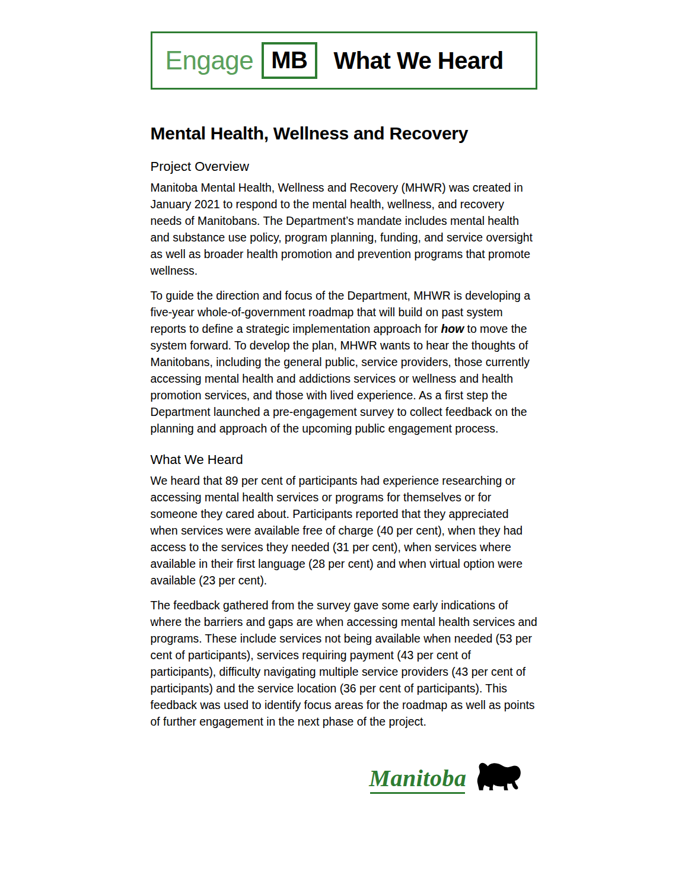Engage MB
What We Heard
Mental Health, Wellness and Recovery
Project Overview
Manitoba Mental Health, Wellness and Recovery (MHWR) was created in January 2021 to respond to the mental health, wellness, and recovery needs of Manitobans. The Department’s mandate includes mental health and substance use policy, program planning, funding, and service oversight as well as broader health promotion and prevention programs that promote wellness.
To guide the direction and focus of the Department, MHWR is developing a five-year whole-of-government roadmap that will build on past system reports to define a strategic implementation approach for how to move the system forward. To develop the plan, MHWR wants to hear the thoughts of Manitobans, including the general public, service providers, those currently accessing mental health and addictions services or wellness and health promotion services, and those with lived experience. As a first step the Department launched a pre-engagement survey to collect feedback on the planning and approach of the upcoming public engagement process.
What We Heard
We heard that 89 per cent of participants had experience researching or accessing mental health services or programs for themselves or for someone they cared about. Participants reported that they appreciated when services were available free of charge (40 per cent), when they had access to the services they needed (31 per cent), when services where available in their first language (28 per cent) and when virtual option were available (23 per cent).
The feedback gathered from the survey gave some early indications of where the barriers and gaps are when accessing mental health services and programs. These include services not being available when needed (53 per cent of participants), services requiring payment (43 per cent of participants), difficulty navigating multiple service providers (43 per cent of participants) and the service location (36 per cent of participants). This feedback was used to identify focus areas for the roadmap as well as points of further engagement in the next phase of the project.
Manitoba